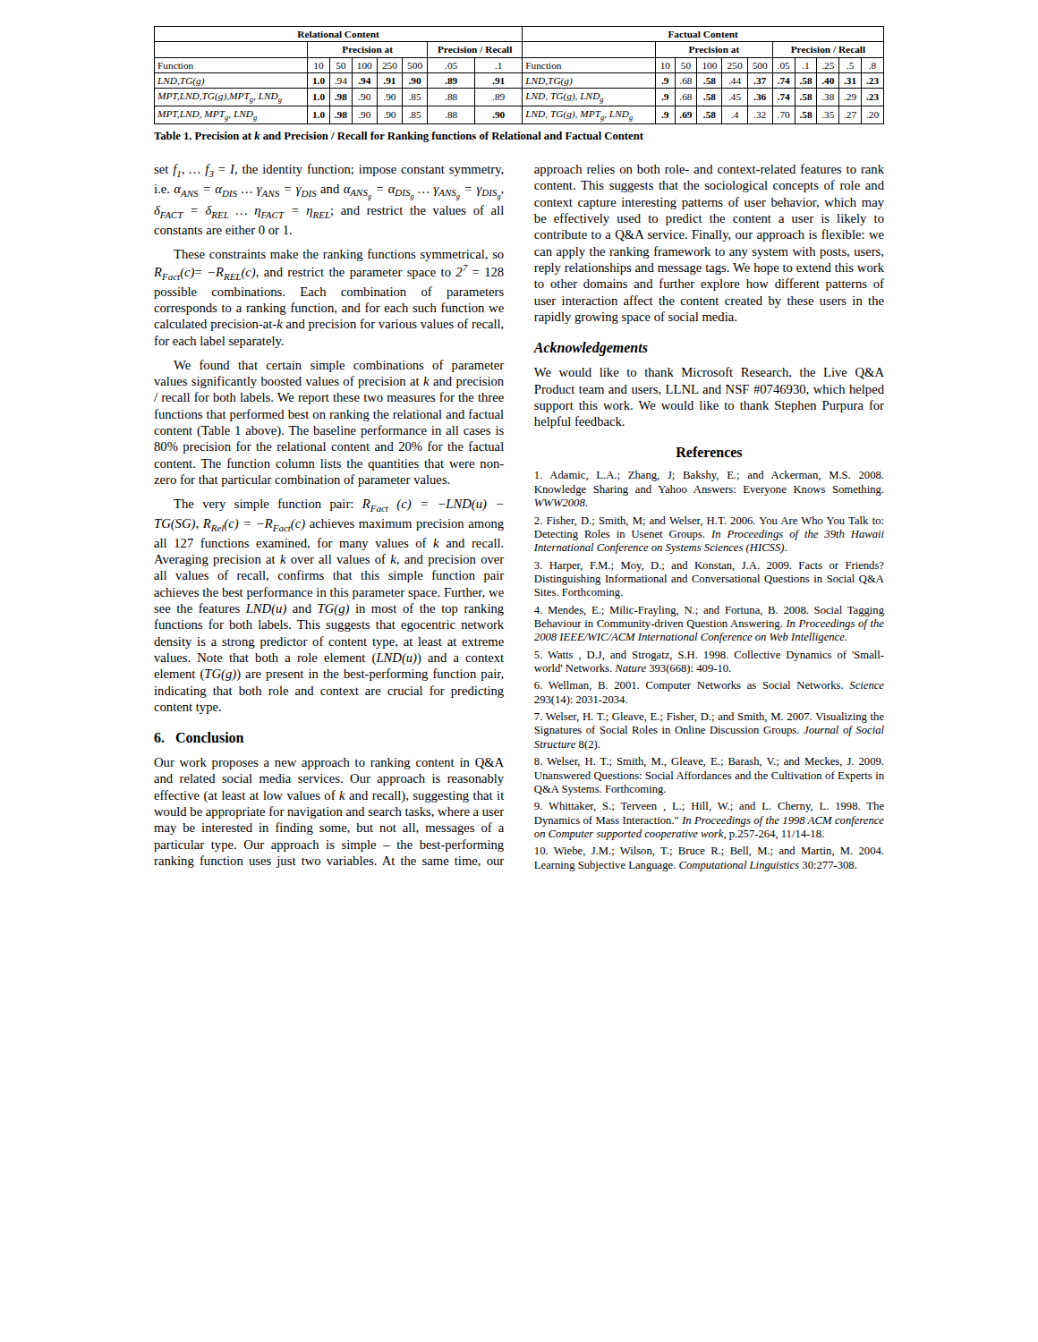| Relational Content | Factual Content |
| --- | --- |
| | Precision at | Precision / Recall | | Precision at | Precision / Recall |
| Function | 10 | 50 | 100 | 250 | 500 | .05 | .1 | Function | 10 | 50 | 100 | 250 | 500 | .05 | .1 | .25 | .5 | .8 |
| LND,TG(g) | 1.0 | .94 | .94 | .91 | .90 | .89 | .91 | LND,TG(g) | .9 | .68 | .58 | .44 | .37 | .74 | .58 | .40 | .31 | .23 |
| MPT,LND,TG(g),MPT g , LND g | 1.0 | .98 | .90 | .90 | .85 | .88 | .89 | LND, TG(g), LND g | .9 | .68 | .58 | .45 | .36 | .74 | .58 | .38 | .29 | .23 |
| MPT,LND, MPT g , LND g | 1.0 | .98 | .90 | .90 | .85 | .88 | .90 | LND, TG(g), MPT g , LND g | .9 | .69 | .58 | .4 | .32 | .70 | .58 | .35 | .27 | .20 |
Table 1. Precision at k and Precision / Recall for Ranking functions of Relational and Factual Content
set f1, … f3 = I, the identity function; impose constant symmetry, i.e. αANS = αDIS … γANS = γDIS and αANSg = αDISg … γANSg = γDISg, δFACT = δREL … ηFACT = ηREL; and restrict the values of all constants are either 0 or 1.
These constraints make the ranking functions symmetrical, so RFact(c)= −RREL(c), and restrict the parameter space to 27 = 128 possible combinations. Each combination of parameters corresponds to a ranking function, and for each such function we calculated precision-at-k and precision for various values of recall, for each label separately.
We found that certain simple combinations of parameter values significantly boosted values of precision at k and precision / recall for both labels. We report these two measures for the three functions that performed best on ranking the relational and factual content (Table 1 above). The baseline performance in all cases is 80% precision for the relational content and 20% for the factual content. The function column lists the quantities that were non-zero for that particular combination of parameter values.
The very simple function pair: RFact (c) = −LND(u) − TG(SG), RRel(c) = −RFact(c) achieves maximum precision among all 127 functions examined, for many values of k and recall. Averaging precision at k over all values of k, and precision over all values of recall, confirms that this simple function pair achieves the best performance in this parameter space. Further, we see the features LND(u) and TG(g) in most of the top ranking functions for both labels. This suggests that egocentric network density is a strong predictor of content type, at least at extreme values. Note that both a role element (LND(u)) and a context element (TG(g)) are present in the best-performing function pair, indicating that both role and context are crucial for predicting content type.
6. Conclusion
Our work proposes a new approach to ranking content in Q&A and related social media services. Our approach is reasonably effective (at least at low values of k and recall), suggesting that it would be appropriate for navigation and search tasks, where a user may be interested in finding some, but not all, messages of a particular type. Our approach is simple – the best-performing ranking function uses just two variables. At the same time, our approach relies on both role- and context-related features to rank content. This suggests that the sociological concepts of role and context capture interesting patterns of user behavior, which may be effectively used to predict the content a user is likely to contribute to a Q&A service. Finally, our approach is flexible: we can apply the ranking framework to any system with posts, users, reply relationships and message tags. We hope to extend this work to other domains and further explore how different patterns of user interaction affect the content created by these users in the rapidly growing space of social media.
Acknowledgements
We would like to thank Microsoft Research, the Live Q&A Product team and users, LLNL and NSF #0746930, which helped support this work. We would like to thank Stephen Purpura for helpful feedback.
References
1. Adamic, L.A.; Zhang, J; Bakshy, E.; and Ackerman, M.S. 2008. Knowledge Sharing and Yahoo Answers: Everyone Knows Something. WWW2008.
2. Fisher, D.; Smith, M; and Welser, H.T. 2006. You Are Who You Talk to: Detecting Roles in Usenet Groups. In Proceedings of the 39th Hawaii International Conference on Systems Sciences (HICSS).
3. Harper, F.M.; Moy, D.; and Konstan, J.A. 2009. Facts or Friends? Distinguishing Informational and Conversational Questions in Social Q&A Sites. Forthcoming.
4. Mendes, E.; Milic-Frayling, N.; and Fortuna, B. 2008. Social Tagging Behaviour in Community-driven Question Answering. In Proceedings of the 2008 IEEE/WIC/ACM International Conference on Web Intelligence.
5. Watts , D.J, and Strogatz, S.H. 1998. Collective Dynamics of 'Small-world' Networks. Nature 393(668): 409-10.
6. Wellman, B. 2001. Computer Networks as Social Networks. Science 293(14): 2031-2034.
7. Welser, H. T.; Gleave, E.; Fisher, D.; and Smith, M. 2007. Visualizing the Signatures of Social Roles in Online Discussion Groups. Journal of Social Structure 8(2).
8. Welser, H. T.; Smith, M., Gleave, E.; Barash, V.; and Meckes, J. 2009. Unanswered Questions: Social Affordances and the Cultivation of Experts in Q&A Systems. Forthcoming.
9. Whittaker, S.; Terveen , L.; Hill, W.; and L. Cherny, L. 1998. The Dynamics of Mass Interaction." In Proceedings of the 1998 ACM conference on Computer supported cooperative work, p.257-264, 11/14-18.
10. Wiebe, J.M.; Wilson, T.; Bruce R.; Bell, M.; and Martin, M. 2004. Learning Subjective Language. Computational Linguistics 30:277-308.